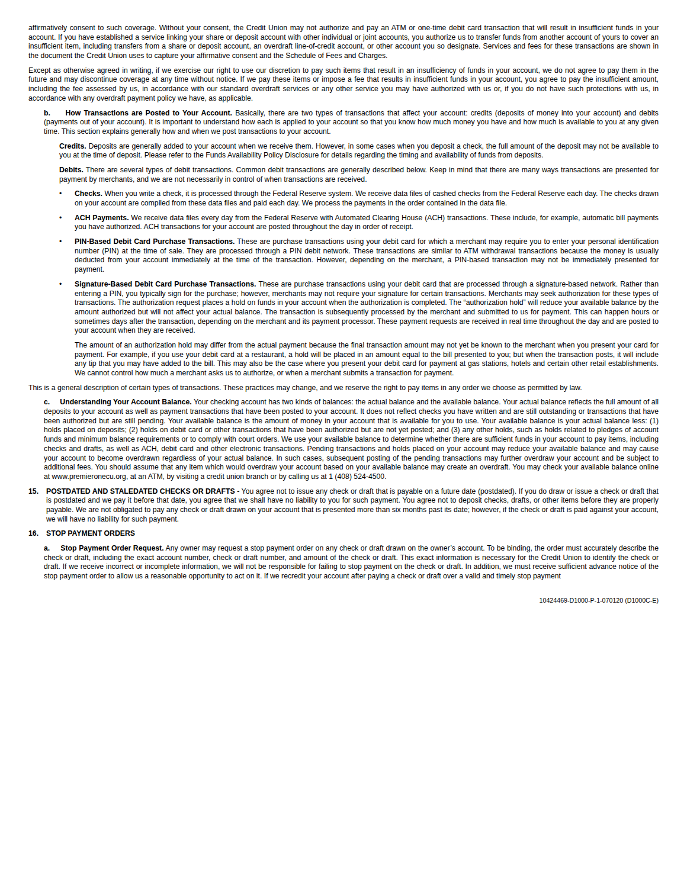affirmatively consent to such coverage. Without your consent, the Credit Union may not authorize and pay an ATM or one-time debit card transaction that will result in insufficient funds in your account. If you have established a service linking your share or deposit account with other individual or joint accounts, you authorize us to transfer funds from another account of yours to cover an insufficient item, including transfers from a share or deposit account, an overdraft line-of-credit account, or other account you so designate. Services and fees for these transactions are shown in the document the Credit Union uses to capture your affirmative consent and the Schedule of Fees and Charges.
Except as otherwise agreed in writing, if we exercise our right to use our discretion to pay such items that result in an insufficiency of funds in your account, we do not agree to pay them in the future and may discontinue coverage at any time without notice. If we pay these items or impose a fee that results in insufficient funds in your account, you agree to pay the insufficient amount, including the fee assessed by us, in accordance with our standard overdraft services or any other service you may have authorized with us or, if you do not have such protections with us, in accordance with any overdraft payment policy we have, as applicable.
b. How Transactions are Posted to Your Account. Basically, there are two types of transactions that affect your account: credits (deposits of money into your account) and debits (payments out of your account). It is important to understand how each is applied to your account so that you know how much money you have and how much is available to you at any given time. This section explains generally how and when we post transactions to your account.
Credits. Deposits are generally added to your account when we receive them. However, in some cases when you deposit a check, the full amount of the deposit may not be available to you at the time of deposit. Please refer to the Funds Availability Policy Disclosure for details regarding the timing and availability of funds from deposits.
Debits. There are several types of debit transactions. Common debit transactions are generally described below. Keep in mind that there are many ways transactions are presented for payment by merchants, and we are not necessarily in control of when transactions are received.
•
Checks. When you write a check, it is processed through the Federal Reserve system. We receive data files of cashed checks from the Federal Reserve each day. The checks drawn on your account are compiled from these data files and paid each day. We process the payments in the order contained in the data file.
•
ACH Payments. We receive data files every day from the Federal Reserve with Automated Clearing House (ACH) transactions. These include, for example, automatic bill payments you have authorized. ACH transactions for your account are posted throughout the day in order of receipt.
•
PIN-Based Debit Card Purchase Transactions. These are purchase transactions using your debit card for which a merchant may require you to enter your personal identification number (PIN) at the time of sale. They are processed through a PIN debit network. These transactions are similar to ATM withdrawal transactions because the money is usually deducted from your account immediately at the time of the transaction. However, depending on the merchant, a PIN-based transaction may not be immediately presented for payment.
•
Signature-Based Debit Card Purchase Transactions. These are purchase transactions using your debit card that are processed through a signature-based network. Rather than entering a PIN, you typically sign for the purchase; however, merchants may not require your signature for certain transactions. Merchants may seek authorization for these types of transactions. The authorization request places a hold on funds in your account when the authorization is completed. The “authorization hold” will reduce your available balance by the amount authorized but will not affect your actual balance. The transaction is subsequently processed by the merchant and submitted to us for payment. This can happen hours or sometimes days after the transaction, depending on the merchant and its payment processor. These payment requests are received in real time throughout the day and are posted to your account when they are received.
The amount of an authorization hold may differ from the actual payment because the final transaction amount may not yet be known to the merchant when you present your card for payment. For example, if you use your debit card at a restaurant, a hold will be placed in an amount equal to the bill presented to you; but when the transaction posts, it will include any tip that you may have added to the bill. This may also be the case where you present your debit card for payment at gas stations, hotels and certain other retail establishments. We cannot control how much a merchant asks us to authorize, or when a merchant submits a transaction for payment.
This is a general description of certain types of transactions. These practices may change, and we reserve the right to pay items in any order we choose as permitted by law.
c. Understanding Your Account Balance. Your checking account has two kinds of balances: the actual balance and the available balance. Your actual balance reflects the full amount of all deposits to your account as well as payment transactions that have been posted to your account. It does not reflect checks you have written and are still outstanding or transactions that have been authorized but are still pending. Your available balance is the amount of money in your account that is available for you to use. Your available balance is your actual balance less: (1) holds placed on deposits; (2) holds on debit card or other transactions that have been authorized but are not yet posted; and (3) any other holds, such as holds related to pledges of account funds and minimum balance requirements or to comply with court orders. We use your available balance to determine whether there are sufficient funds in your account to pay items, including checks and drafts, as well as ACH, debit card and other electronic transactions. Pending transactions and holds placed on your account may reduce your available balance and may cause your account to become overdrawn regardless of your actual balance. In such cases, subsequent posting of the pending transactions may further overdraw your account and be subject to additional fees. You should assume that any item which would overdraw your account based on your available balance may create an overdraft. You may check your available balance online at www.premieronecu.org, at an ATM, by visiting a credit union branch or by calling us at 1 (408) 524-4500.
15.
POSTDATED AND STALEDATED CHECKS OR DRAFTS - You agree not to issue any check or draft that is payable on a future date (postdated). If you do draw or issue a check or draft that is postdated and we pay it before that date, you agree that we shall have no liability to you for such payment. You agree not to deposit checks, drafts, or other items before they are properly payable. We are not obligated to pay any check or draft drawn on your account that is presented more than six months past its date; however, if the check or draft is paid against your account, we will have no liability for such payment.
16.
STOP PAYMENT ORDERS
a. Stop Payment Order Request. Any owner may request a stop payment order on any check or draft drawn on the owner’s account. To be binding, the order must accurately describe the check or draft, including the exact account number, check or draft number, and amount of the check or draft. This exact information is necessary for the Credit Union to identify the check or draft. If we receive incorrect or incomplete information, we will not be responsible for failing to stop payment on the check or draft. In addition, we must receive sufficient advance notice of the stop payment order to allow us a reasonable opportunity to act on it. If we recredit your account after paying a check or draft over a valid and timely stop payment
10424469-D1000-P-1-070120 (D1000C-E)